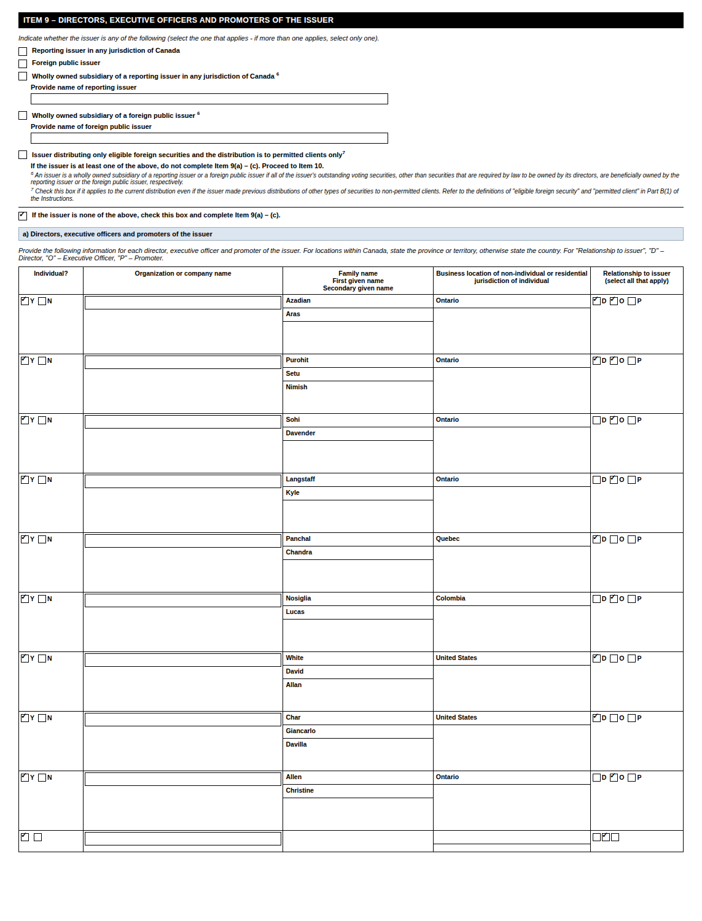ITEM 9 – DIRECTORS, EXECUTIVE OFFICERS AND PROMOTERS OF THE ISSUER
Indicate whether the issuer is any of the following (select the one that applies - if more than one applies, select only one).
Reporting issuer in any jurisdiction of Canada
Foreign public issuer
Wholly owned subsidiary of a reporting issuer in any jurisdiction of Canada 6
Provide name of reporting issuer
Wholly owned subsidiary of a foreign public issuer 6
Provide name of foreign public issuer
Issuer distributing only eligible foreign securities and the distribution is to permitted clients only7
If the issuer is at least one of the above, do not complete Item 9(a) – (c). Proceed to Item 10.
6 An issuer is a wholly owned subsidiary of a reporting issuer or a foreign public issuer if all of the issuer's outstanding voting securities, other than securities that are required by law to be owned by its directors, are beneficially owned by the reporting issuer or the foreign public issuer, respectively.
7 Check this box if it applies to the current distribution even if the issuer made previous distributions of other types of securities to non-permitted clients. Refer to the definitions of "eligible foreign security" and "permitted client" in Part B(1) of the Instructions.
If the issuer is none of the above, check this box and complete Item 9(a) – (c).
a) Directors, executive officers and promoters of the issuer
Provide the following information for each director, executive officer and promoter of the issuer. For locations within Canada, state the province or territory, otherwise state the country. For "Relationship to issuer", "D" – Director, "O" – Executive Officer, "P" – Promoter.
| Individual? | Organization or company name | Family name First given name Secondary given name | Business location of non-individual or residential jurisdiction of individual | Relationship to issuer (select all that apply) |
| --- | --- | --- | --- | --- |
| Y N | | Azadian Aras | Ontario | D O P |
| Y N | | Purohit Setu Nimish | Ontario | D O P |
| Y N | | Sohi Davender | Ontario | D O P |
| Y N | | Langstaff Kyle | Ontario | D O P |
| Y N | | Panchal Chandra | Quebec | D O P |
| Y N | | Nosiglia Lucas | Colombia | D O P |
| Y N | | White David Allan | United States | D O P |
| Y N | | Char Giancarlo Davilla | United States | D O P |
| Y N | | Allen Christine | Ontario | D O P |